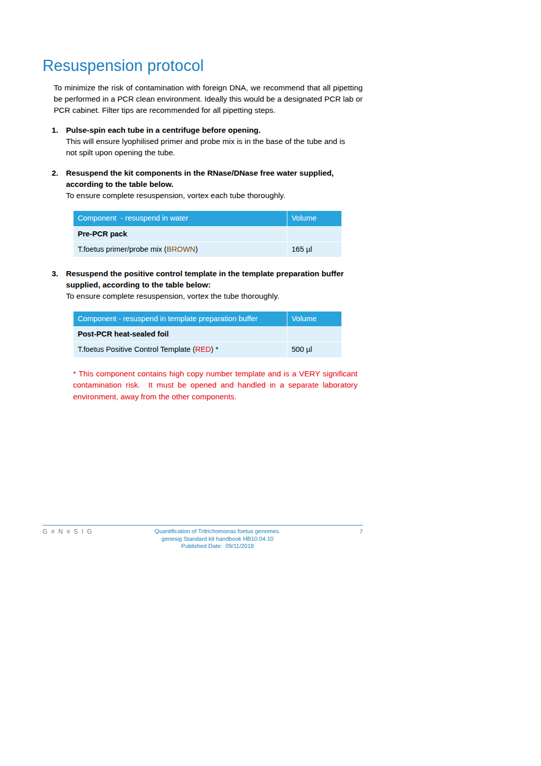Resuspension protocol
To minimize the risk of contamination with foreign DNA, we recommend that all pipetting be performed in a PCR clean environment. Ideally this would be a designated PCR lab or PCR cabinet. Filter tips are recommended for all pipetting steps.
Pulse-spin each tube in a centrifuge before opening.
This will ensure lyophilised primer and probe mix is in the base of the tube and is
not spilt upon opening the tube.
Resuspend the kit components in the RNase/DNase free water supplied, according to the table below.
To ensure complete resuspension, vortex each tube thoroughly.
| Component - resuspend in water | Volume |
| --- | --- |
| Pre-PCR pack | |
| T.foetus primer/probe mix ( BROWN ) | 165 µl |
Resuspend the positive control template in the template preparation buffer supplied, according to the table below:
To ensure complete resuspension, vortex the tube thoroughly.
| Component - resuspend in template preparation buffer | Volume |
| --- | --- |
| Post-PCR heat-sealed foil | |
| T.foetus Positive Control Template ( RED ) * | 500 µl |
* This component contains high copy number template and is a VERY significant contamination risk. It must be opened and handled in a separate laboratory environment, away from the other components.
G ≡ N ≡ S I G
Quantification of Tritrichomonas foetus genomes.
genesig Standard kit handbook HB10.04.10
Published Date: 09/11/2018
7